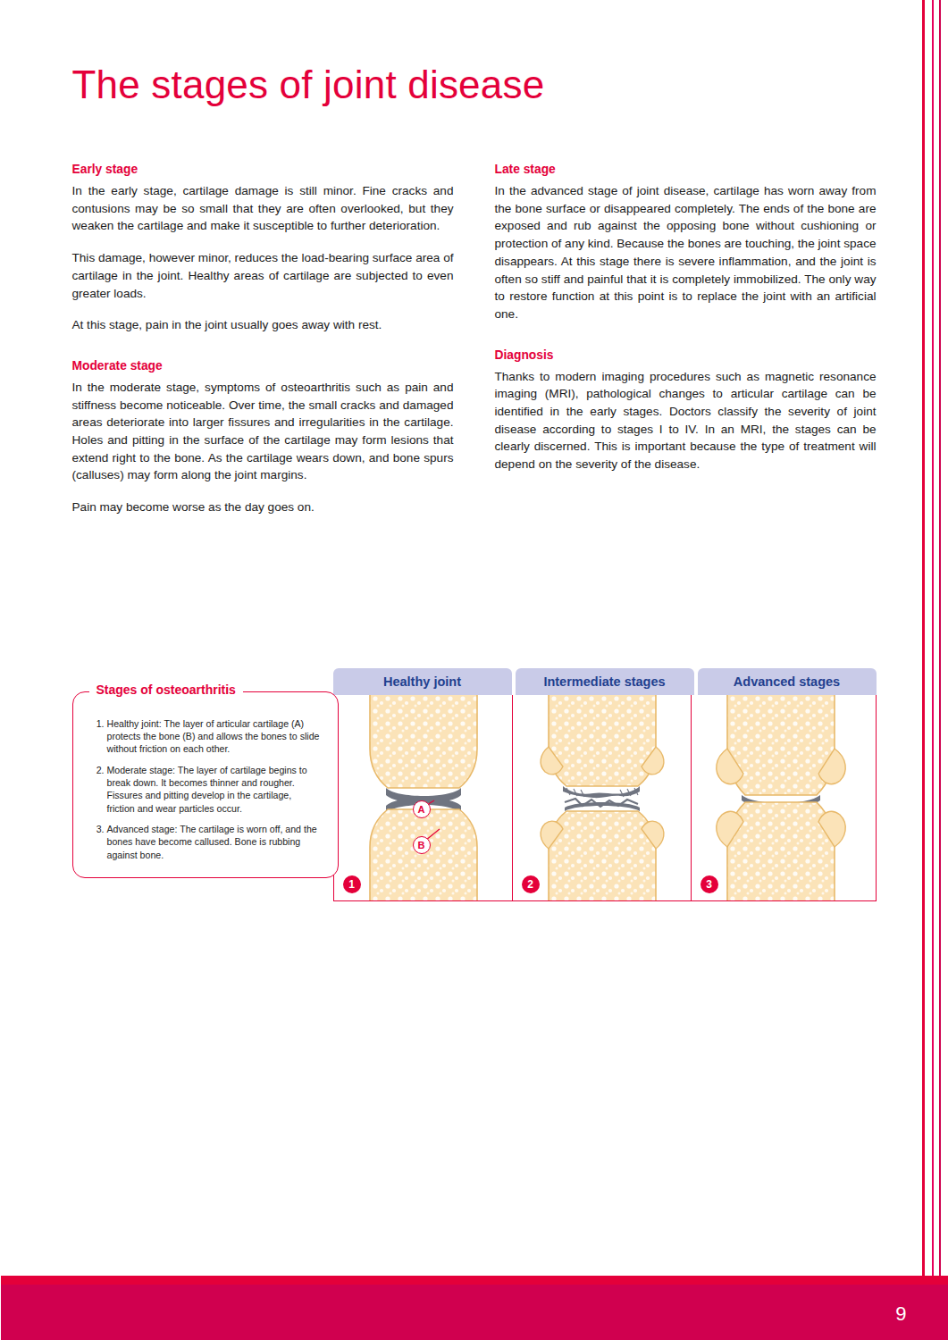The stages of joint disease
Early stage
In the early stage, cartilage damage is still minor. Fine cracks and contusions may be so small that they are often overlooked, but they weaken the cartilage and make it susceptible to further deterioration.
This damage, however minor, reduces the load-bearing surface area of cartilage in the joint. Healthy areas of cartilage are subjected to even greater loads.
At this stage, pain in the joint usually goes away with rest.
Moderate stage
In the moderate stage, symptoms of osteoarthritis such as pain and stiffness become noticeable. Over time, the small cracks and damaged areas deteriorate into larger fissures and irregularities in the cartilage. Holes and pitting in the surface of the cartilage may form lesions that extend right to the bone. As the cartilage wears down, and bone spurs (calluses) may form along the joint margins.
Pain may become worse as the day goes on.
Late stage
In the advanced stage of joint disease, cartilage has worn away from the bone surface or disappeared completely. The ends of the bone are exposed and rub against the opposing bone without cushioning or protection of any kind. Because the bones are touching, the joint space disappears. At this stage there is severe inflammation, and the joint is often so stiff and painful that it is completely immobilized. The only way to restore function at this point is to replace the joint with an artificial one.
Diagnosis
Thanks to modern imaging procedures such as magnetic resonance imaging (MRI), pathological changes to articular cartilage can be identified in the early stages. Doctors classify the severity of joint disease according to stages I to IV. In an MRI, the stages can be clearly discerned. This is important because the type of treatment will depend on the severity of the disease.
Stages of osteoarthritis
Healthy joint: The layer of articular cartilage (A) protects the bone (B) and allows the bones to slide without friction on each other.
Moderate stage: The layer of cartilage begins to break down. It becomes thinner and rougher. Fissures and pitting develop in the cartilage, friction and wear particles occur.
Advanced stage: The cartilage is worn off, and the bones have become callused. Bone is rubbing against bone.
Healthy joint
Intermediate stages
Advanced stages
A
B
1
2
3
9